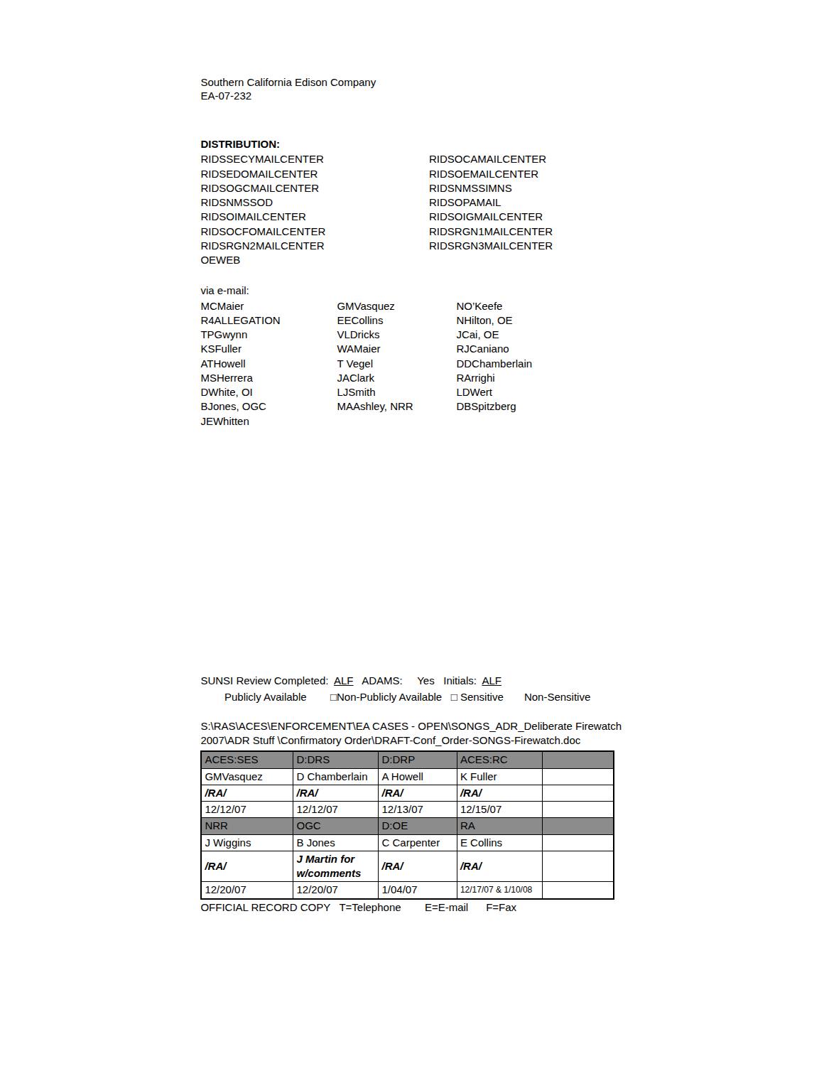Southern California Edison Company
EA-07-232
DISTRIBUTION:
| RIDSSECYMAILCENTER | RIDSOCAMAILCENTER |
| RIDSEDOMAILCENTER | RIDSOEMAILCENTER |
| RIDSOGCMAILCENTER | RIDSNMSSIMNS |
| RIDSNMSSOD | RIDSOPAMAIL |
| RIDSOIMAILCENTER | RIDSOIGMAILCENTER |
| RIDSOCFOMAILCENTER | RIDSRGN1MAILCENTER |
| RIDSRGN2MAILCENTER | RIDSRGN3MAILCENTER |
OEWEB
via e-mail:
| MCMaier | GMVasquez | NO’Keefe |
| R4ALLEGATION | EECollins | NHilton, OE |
| TPGwynn | VLDricks | JCai, OE |
| KSFuller | WAMaier | RJCaniano |
| ATHowell | T Vegel | DDChamberlain |
| MSHerrera | JAClark | RArrighi |
| DWhite, OI | LJSmith | LDWert |
| BJones, OGC | MAAshley, NRR | DBSpitzberg |
| JEWhitten | | |
SUNSI Review Completed: ALF ADAMS: Yes Initials: ALF
Publicly Available □Non-Publicly Available □ Sensitive Non-Sensitive
S:\RAS\ACES\ENFORCEMENT\EA CASES - OPEN\SONGS_ADR_Deliberate Firewatch 2007\ADR Stuff \Confirmatory Order\DRAFT-Conf_Order-SONGS-Firewatch.doc
| ACES:SES | D:DRS | D:DRP | ACES:RC | |
| --- | --- | --- | --- | --- |
| GMVasquez | D Chamberlain | A Howell | K Fuller | |
| /RA/ | /RA/ | /RA/ | /RA/ | |
| 12/12/07 | 12/12/07 | 12/13/07 | 12/15/07 | |
| NRR | OGC | D:OE | RA | |
| J Wiggins | B Jones | C Carpenter | E Collins | |
| /RA/ | J Martin for w/comments | /RA/ | /RA/ | |
| 12/20/07 | 12/20/07 | 1/04/07 | 12/17/07 & 1/10/08 | |
OFFICIAL RECORD COPY T=Telephone E=E-mail F=Fax